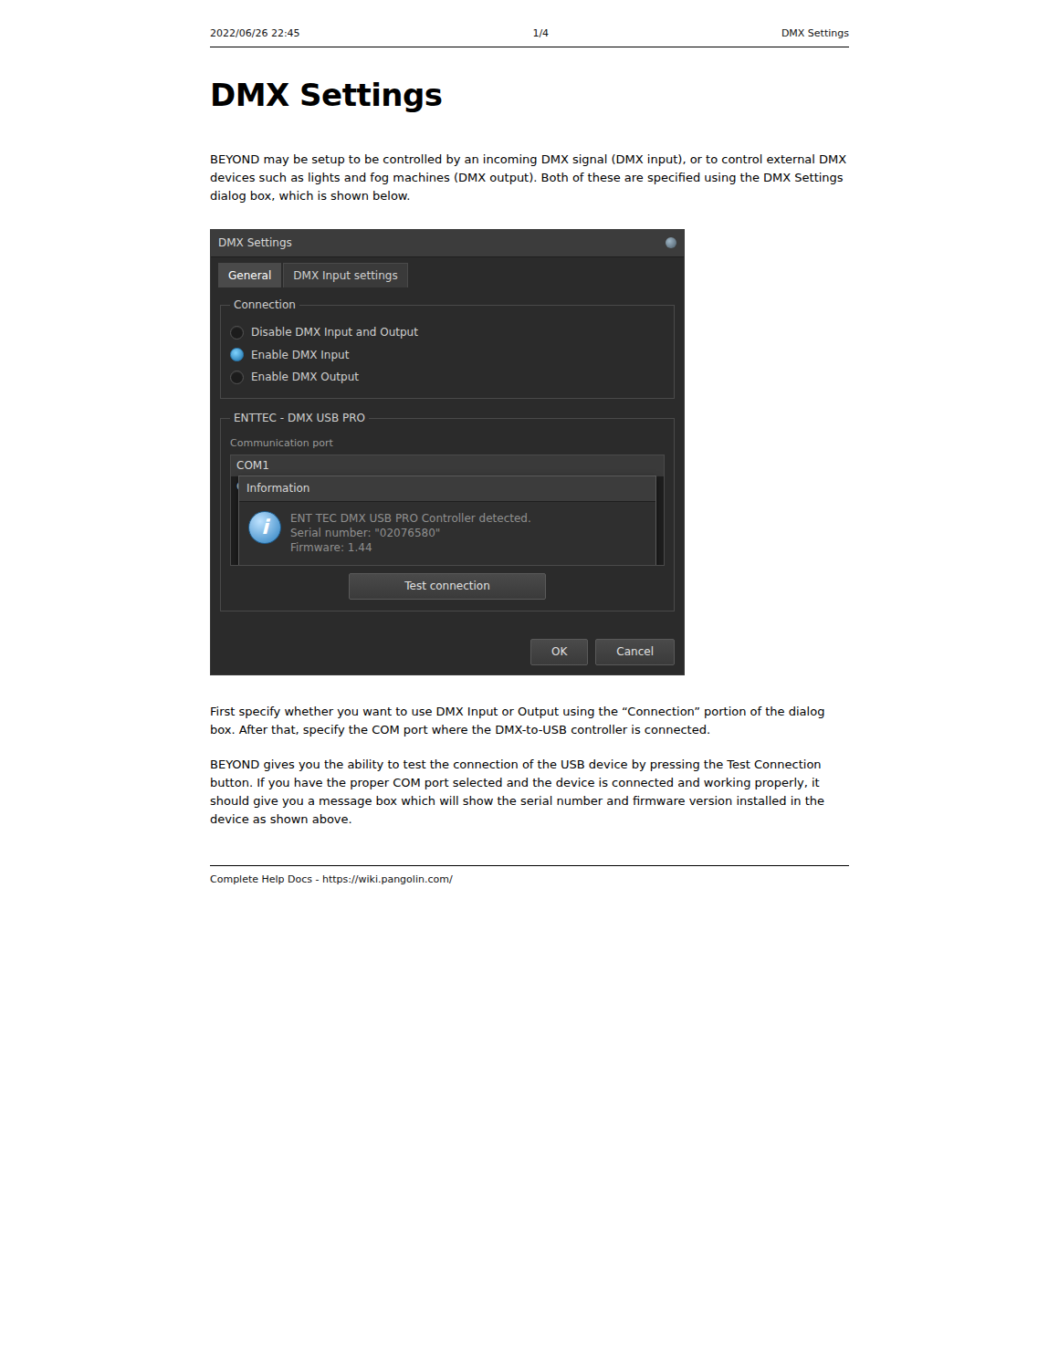2022/06/26 22:45 1/4 DMX Settings
DMX Settings
BEYOND may be setup to be controlled by an incoming DMX signal (DMX input), or to control external DMX devices such as lights and fog machines (DMX output). Both of these are specified using the DMX Settings dialog box, which is shown below.
DMX Settings
General
DMX Input settings
Connection
Disable DMX Input and Output
Enable DMX Input
Enable DMX Output
ENTTEC - DMX USB PRO
Communication port
COM1
COM3
Information
i
ENT TEC DMX USB PRO Controller detected.
Serial number: "02076580"
Firmware: 1.44
OK
Test connection
OK Cancel
First specify whether you want to use DMX Input or Output using the “Connection” portion of the dialog box. After that, specify the COM port where the DMX-to-USB controller is connected.
BEYOND gives you the ability to test the connection of the USB device by pressing the Test Connection button. If you have the proper COM port selected and the device is connected and working properly, it should give you a message box which will show the serial number and firmware version installed in the device as shown above.
Complete Help Docs - https://wiki.pangolin.com/